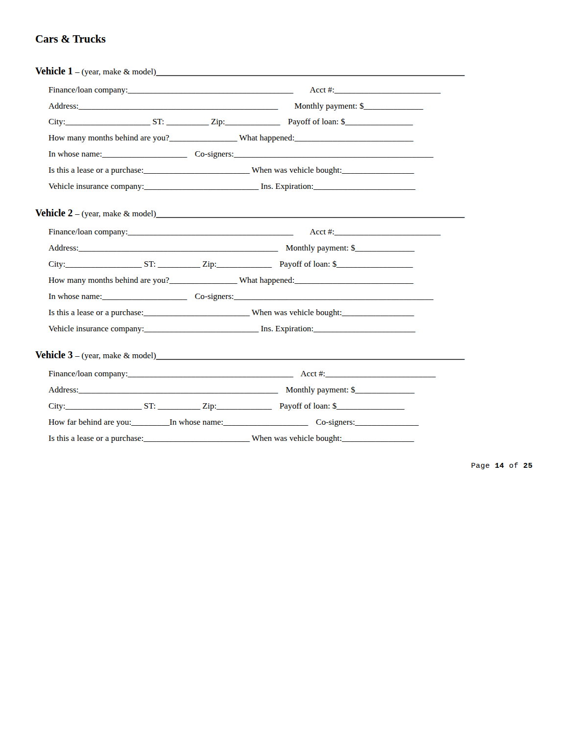Cars & Trucks
Vehicle 1 – (year, make & model)_______________________________________________________________
Finance/loan company:_______________________________________ Acct #:_________________________
Address:_______________________________________________ Monthly payment: $______________
City:____________________ ST: __________ Zip:_____________ Payoff of loan: $________________
How many months behind are you?________________ What happened:____________________________
In whose name:____________________ Co-signers:_______________________________________________
Is this a lease or a purchase:_________________________ When was vehicle bought:_________________
Vehicle insurance company:___________________________ Ins. Expiration:________________________
Vehicle 2 – (year, make & model)_______________________________________________________________
Finance/loan company:_______________________________________ Acct #:_________________________
Address:_______________________________________________ Monthly payment: $______________
City:__________________ ST: __________ Zip:_____________ Payoff of loan: $__________________
How many months behind are you?________________ What happened:____________________________
In whose name:____________________ Co-signers:_______________________________________________
Is this a lease or a purchase:_________________________ When was vehicle bought:_________________
Vehicle insurance company:___________________________ Ins. Expiration:________________________
Vehicle 3 – (year, make & model)_______________________________________________________________
Finance/loan company:_______________________________________ Acct #:__________________________
Address:_______________________________________________ Monthly payment: $______________
City:__________________ ST: __________ Zip:_____________ Payoff of loan: $________________
How far behind are you:_________In whose name:____________________ Co-signers:_______________
Is this a lease or a purchase:_________________________ When was vehicle bought:_________________
Page 14 of 25